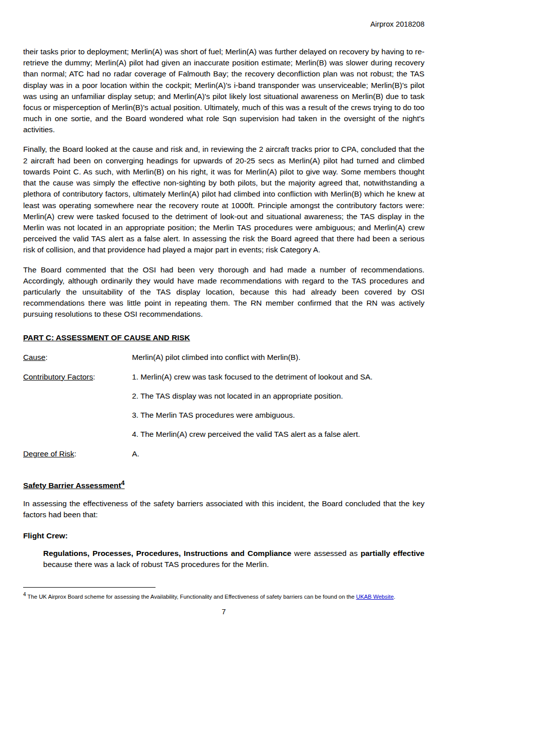Airprox 2018208
their tasks prior to deployment; Merlin(A) was short of fuel; Merlin(A) was further delayed on recovery by having to re-retrieve the dummy; Merlin(A) pilot had given an inaccurate position estimate; Merlin(B) was slower during recovery than normal; ATC had no radar coverage of Falmouth Bay; the recovery deconfliction plan was not robust; the TAS display was in a poor location within the cockpit; Merlin(A)'s i-band transponder was unserviceable; Merlin(B)'s pilot was using an unfamiliar display setup; and Merlin(A)'s pilot likely lost situational awareness on Merlin(B) due to task focus or misperception of Merlin(B)'s actual position. Ultimately, much of this was a result of the crews trying to do too much in one sortie, and the Board wondered what role Sqn supervision had taken in the oversight of the night's activities.
Finally, the Board looked at the cause and risk and, in reviewing the 2 aircraft tracks prior to CPA, concluded that the 2 aircraft had been on converging headings for upwards of 20-25 secs as Merlin(A) pilot had turned and climbed towards Point C. As such, with Merlin(B) on his right, it was for Merlin(A) pilot to give way. Some members thought that the cause was simply the effective non-sighting by both pilots, but the majority agreed that, notwithstanding a plethora of contributory factors, ultimately Merlin(A) pilot had climbed into confliction with Merlin(B) which he knew at least was operating somewhere near the recovery route at 1000ft. Principle amongst the contributory factors were: Merlin(A) crew were tasked focused to the detriment of look-out and situational awareness; the TAS display in the Merlin was not located in an appropriate position; the Merlin TAS procedures were ambiguous; and Merlin(A) crew perceived the valid TAS alert as a false alert. In assessing the risk the Board agreed that there had been a serious risk of collision, and that providence had played a major part in events; risk Category A.
The Board commented that the OSI had been very thorough and had made a number of recommendations. Accordingly, although ordinarily they would have made recommendations with regard to the TAS procedures and particularly the unsuitability of the TAS display location, because this had already been covered by OSI recommendations there was little point in repeating them. The RN member confirmed that the RN was actively pursuing resolutions to these OSI recommendations.
PART C: ASSESSMENT OF CAUSE AND RISK
| Cause : | Merlin(A) pilot climbed into conflict with Merlin(B). |
| Contributory Factors : | 1. Merlin(A) crew was task focused to the detriment of lookout and SA. |
| | 2. The TAS display was not located in an appropriate position. |
| | 3. The Merlin TAS procedures were ambiguous. |
| | 4. The Merlin(A) crew perceived the valid TAS alert as a false alert. |
| Degree of Risk : | A. |
Safety Barrier Assessment4
In assessing the effectiveness of the safety barriers associated with this incident, the Board concluded that the key factors had been that:
Flight Crew:
Regulations, Processes, Procedures, Instructions and Compliance were assessed as partially effective because there was a lack of robust TAS procedures for the Merlin.
4 The UK Airprox Board scheme for assessing the Availability, Functionality and Effectiveness of safety barriers can be found on the UKAB Website.
7